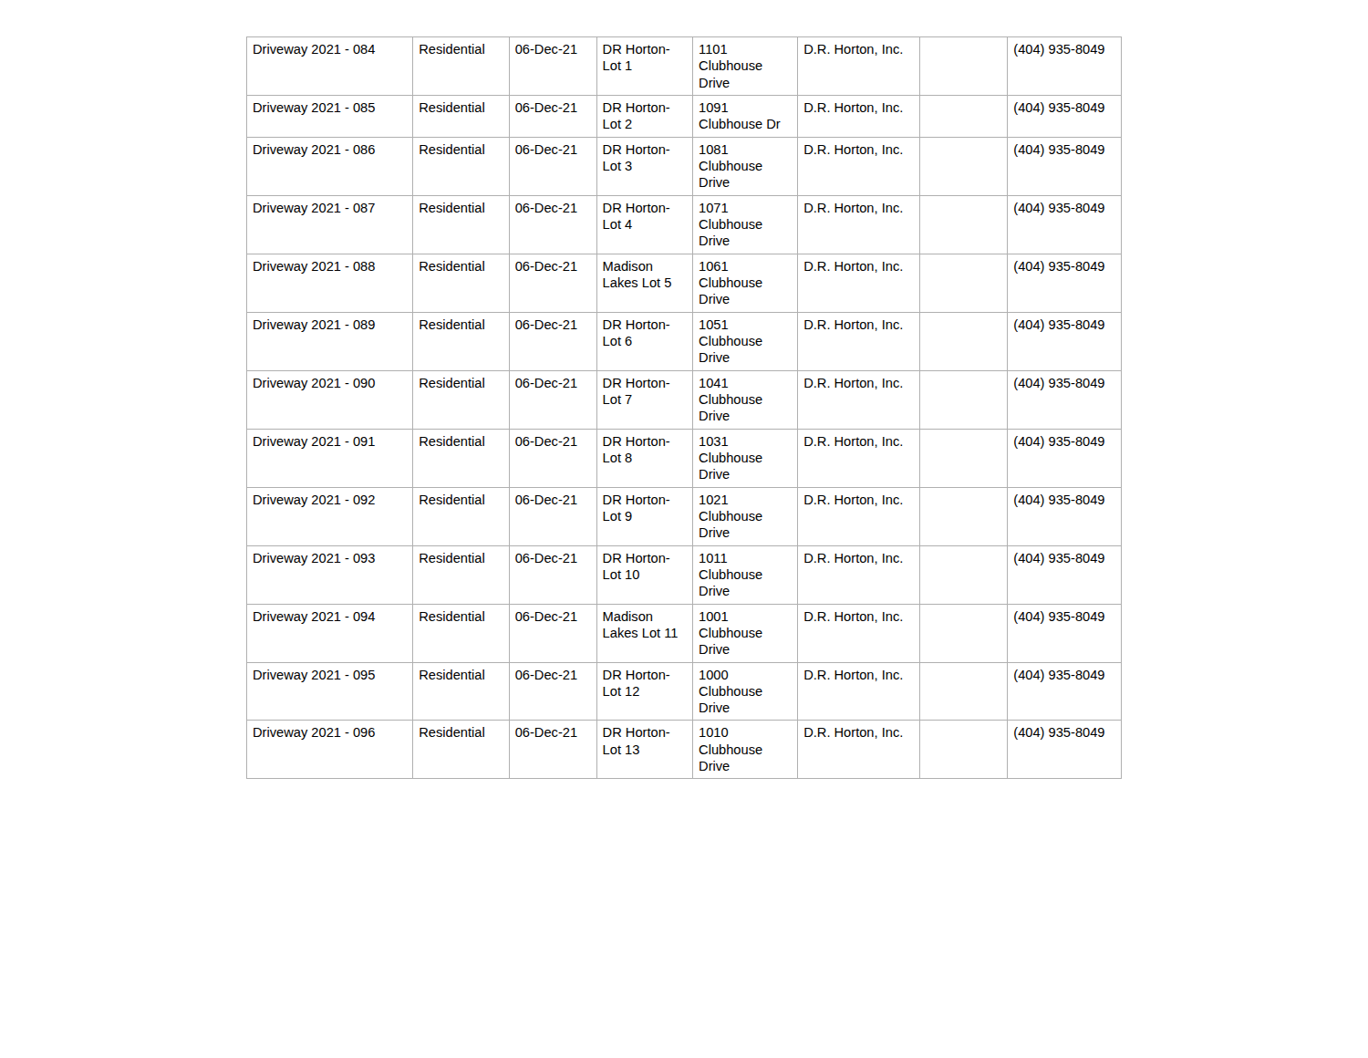| Driveway 2021 - 084 | Residential | 06-Dec-21 | DR Horton-Lot 1 | 1101 Clubhouse Drive | D.R. Horton, Inc. | | (404) 935-8049 |
| Driveway 2021 - 085 | Residential | 06-Dec-21 | DR Horton-Lot 2 | 1091 Clubhouse Dr | D.R. Horton, Inc. | | (404) 935-8049 |
| Driveway 2021 - 086 | Residential | 06-Dec-21 | DR Horton-Lot 3 | 1081 Clubhouse Drive | D.R. Horton, Inc. | | (404) 935-8049 |
| Driveway 2021 - 087 | Residential | 06-Dec-21 | DR Horton-Lot 4 | 1071 Clubhouse Drive | D.R. Horton, Inc. | | (404) 935-8049 |
| Driveway 2021 - 088 | Residential | 06-Dec-21 | Madison Lakes Lot 5 | 1061 Clubhouse Drive | D.R. Horton, Inc. | | (404) 935-8049 |
| Driveway 2021 - 089 | Residential | 06-Dec-21 | DR Horton-Lot 6 | 1051 Clubhouse Drive | D.R. Horton, Inc. | | (404) 935-8049 |
| Driveway 2021 - 090 | Residential | 06-Dec-21 | DR Horton-Lot 7 | 1041 Clubhouse Drive | D.R. Horton, Inc. | | (404) 935-8049 |
| Driveway 2021 - 091 | Residential | 06-Dec-21 | DR Horton-Lot 8 | 1031 Clubhouse Drive | D.R. Horton, Inc. | | (404) 935-8049 |
| Driveway 2021 - 092 | Residential | 06-Dec-21 | DR Horton-Lot 9 | 1021 Clubhouse Drive | D.R. Horton, Inc. | | (404) 935-8049 |
| Driveway 2021 - 093 | Residential | 06-Dec-21 | DR Horton-Lot 10 | 1011 Clubhouse Drive | D.R. Horton, Inc. | | (404) 935-8049 |
| Driveway 2021 - 094 | Residential | 06-Dec-21 | Madison Lakes Lot 11 | 1001 Clubhouse Drive | D.R. Horton, Inc. | | (404) 935-8049 |
| Driveway 2021 - 095 | Residential | 06-Dec-21 | DR Horton-Lot 12 | 1000 Clubhouse Drive | D.R. Horton, Inc. | | (404) 935-8049 |
| Driveway 2021 - 096 | Residential | 06-Dec-21 | DR Horton-Lot 13 | 1010 Clubhouse Drive | D.R. Horton, Inc. | | (404) 935-8049 |